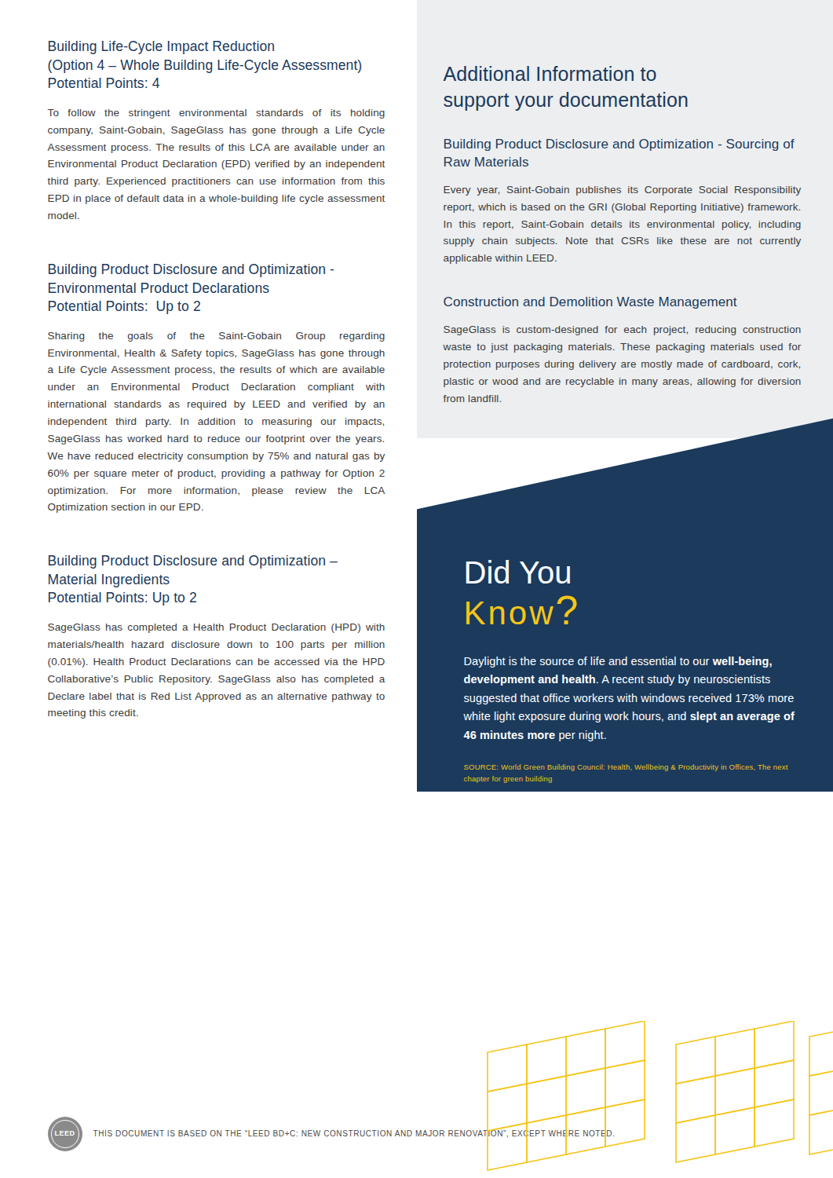Building Life-Cycle Impact Reduction
(Option 4 – Whole Building Life-Cycle Assessment)
Potential Points: 4
To follow the stringent environmental standards of its holding company, Saint-Gobain, SageGlass has gone through a Life Cycle Assessment process. The results of this LCA are available under an Environmental Product Declaration (EPD) verified by an independent third party. Experienced practitioners can use information from this EPD in place of default data in a whole-building life cycle assessment model.
Building Product Disclosure and Optimization - Environmental Product Declarations
Potential Points: Up to 2
Sharing the goals of the Saint-Gobain Group regarding Environmental, Health & Safety topics, SageGlass has gone through a Life Cycle Assessment process, the results of which are available under an Environmental Product Declaration compliant with international standards as required by LEED and verified by an independent third party. In addition to measuring our impacts, SageGlass has worked hard to reduce our footprint over the years. We have reduced electricity consumption by 75% and natural gas by 60% per square meter of product, providing a pathway for Option 2 optimization. For more information, please review the LCA Optimization section in our EPD.
Building Product Disclosure and Optimization – Material Ingredients
Potential Points: Up to 2
SageGlass has completed a Health Product Declaration (HPD) with materials/health hazard disclosure down to 100 parts per million (0.01%). Health Product Declarations can be accessed via the HPD Collaborative’s Public Repository. SageGlass also has completed a Declare label that is Red List Approved as an alternative pathway to meeting this credit.
Additional Information to
support your documentation
Building Product Disclosure and Optimization - Sourcing of Raw Materials
Every year, Saint-Gobain publishes its Corporate Social Responsibility report, which is based on the GRI (Global Reporting Initiative) framework. In this report, Saint-Gobain details its environmental policy, including supply chain subjects. Note that CSRs like these are not currently applicable within LEED.
Construction and Demolition Waste Management
SageGlass is custom-designed for each project, reducing construction waste to just packaging materials. These packaging materials used for protection purposes during delivery are mostly made of cardboard, cork, plastic or wood and are recyclable in many areas, allowing for diversion from landfill.
Did You
Know?
Daylight is the source of life and essential to our well-being, development and health. A recent study by neuroscientists suggested that office workers with windows received 173% more white light exposure during work hours, and slept an average of 46 minutes more per night.
SOURCE: World Green Building Council: Health, Wellbeing & Productivity in Offices, The next chapter for green building
LEED
THIS DOCUMENT IS BASED ON THE “LEED BD+C: NEW CONSTRUCTION AND MAJOR RENOVATION”, EXCEPT WHERE NOTED.